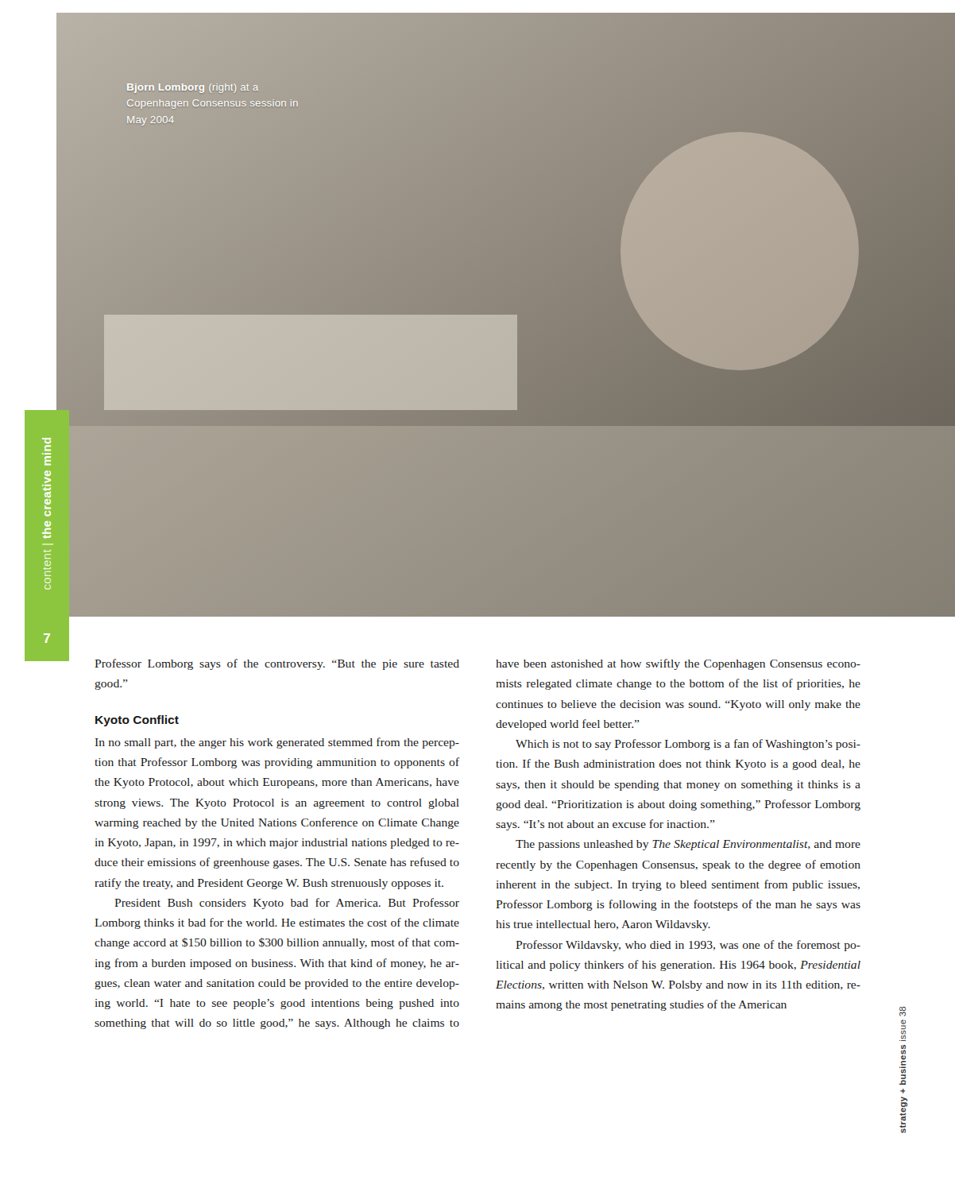Bjorn Lomborg (right) at a Copenhagen Consensus session in May 2004
content | the creative mind
7
Professor Lomborg says of the controversy. “But the pie sure tasted good.”
Kyoto Conflict
In no small part, the anger his work generated stemmed from the perception that Professor Lomborg was providing ammunition to opponents of the Kyoto Protocol, about which Europeans, more than Americans, have strong views. The Kyoto Protocol is an agreement to control global warming reached by the United Nations Conference on Climate Change in Kyoto, Japan, in 1997, in which major industrial nations pledged to reduce their emissions of greenhouse gases. The U.S. Senate has refused to ratify the treaty, and President George W. Bush strenuously opposes it.
President Bush considers Kyoto bad for America. But Professor Lomborg thinks it bad for the world. He estimates the cost of the climate change accord at $150 billion to $300 billion annually, most of that coming from a burden imposed on business. With that kind of money, he argues, clean water and sanitation could be provided to the entire developing world. “I hate to see people’s good intentions being pushed into something that will do so little good,” he says. Although he claims to have been astonished at how swiftly the Copenhagen Consensus economists relegated climate change to the bottom of the list of priorities, he continues to believe the decision was sound. “Kyoto will only make the developed world feel better.”
Which is not to say Professor Lomborg is a fan of Washington’s position. If the Bush administration does not think Kyoto is a good deal, he says, then it should be spending that money on something it thinks is a good deal. “Prioritization is about doing something,” Professor Lomborg says. “It’s not about an excuse for inaction.”
The passions unleashed by The Skeptical Environmentalist, and more recently by the Copenhagen Consensus, speak to the degree of emotion inherent in the subject. In trying to bleed sentiment from public issues, Professor Lomborg is following in the footsteps of the man he says was his true intellectual hero, Aaron Wildavsky.
Professor Wildavsky, who died in 1993, was one of the foremost political and policy thinkers of his generation. His 1964 book, Presidential Elections, written with Nelson W. Polsby and now in its 11th edition, remains among the most penetrating studies of the American
strategy + business issue 38